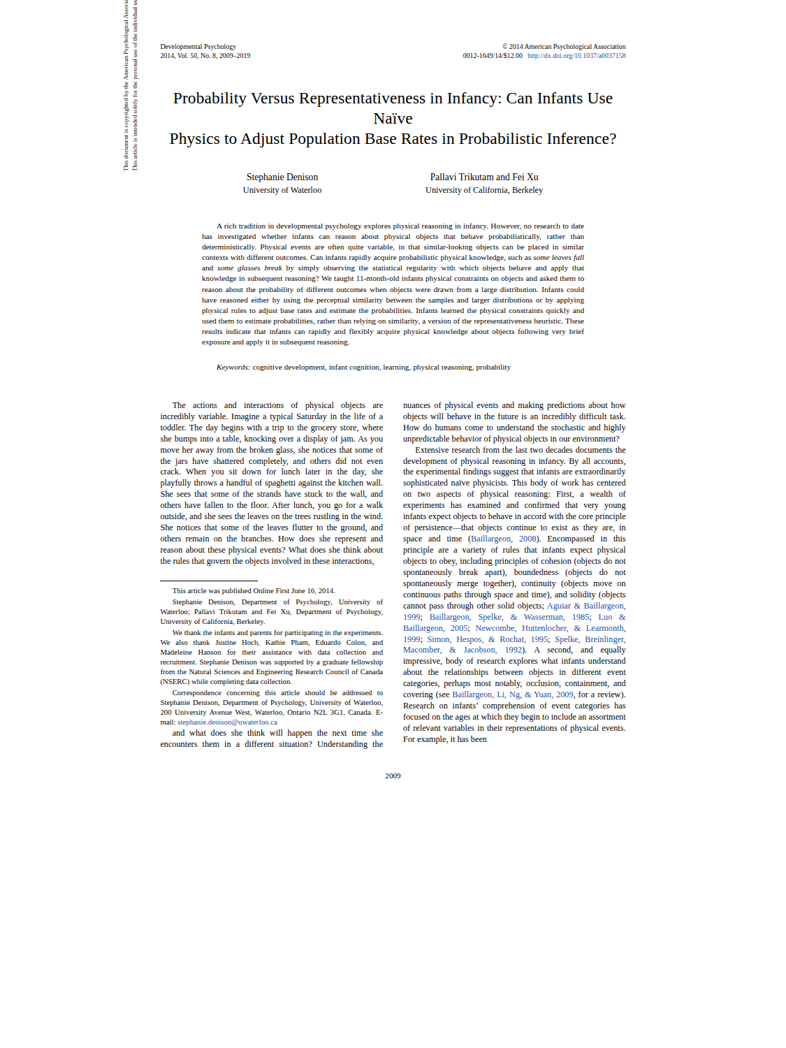This document is copyrighted by the American Psychological Association or one of its allied publishers.
This article is intended solely for the personal use of the individual user and is not to be disseminated broadly.
Developmental Psychology
2014, Vol. 50, No. 8, 2009–2019
© 2014 American Psychological Association
0012-1649/14/$12.00 http://dx.doi.org/10.1037/a0037158
Probability Versus Representativeness in Infancy: Can Infants Use Naïve
Physics to Adjust Population Base Rates in Probabilistic Inference?
Stephanie Denison
University of Waterloo
Pallavi Trikutam and Fei Xu
University of California, Berkeley
A rich tradition in developmental psychology explores physical reasoning in infancy. However, no research to date has investigated whether infants can reason about physical objects that behave probabilistically, rather than deterministically. Physical events are often quite variable, in that similar-looking objects can be placed in similar contexts with different outcomes. Can infants rapidly acquire probabilistic physical knowledge, such as some leaves fall and some glasses break by simply observing the statistical regularity with which objects behave and apply that knowledge in subsequent reasoning? We taught 11-month-old infants physical constraints on objects and asked them to reason about the probability of different outcomes when objects were drawn from a large distribution. Infants could have reasoned either by using the perceptual similarity between the samples and larger distributions or by applying physical rules to adjust base rates and estimate the probabilities. Infants learned the physical constraints quickly and used them to estimate probabilities, rather than relying on similarity, a version of the representativeness heuristic. These results indicate that infants can rapidly and flexibly acquire physical knowledge about objects following very brief exposure and apply it in subsequent reasoning.
Keywords: cognitive development, infant cognition, learning, physical reasoning, probability
The actions and interactions of physical objects are incredibly variable. Imagine a typical Saturday in the life of a toddler. The day begins with a trip to the grocery store, where she bumps into a table, knocking over a display of jam. As you move her away from the broken glass, she notices that some of the jars have shattered completely, and others did not even crack. When you sit down for lunch later in the day, she playfully throws a handful of spaghetti against the kitchen wall. She sees that some of the strands have stuck to the wall, and others have fallen to the floor. After lunch, you go for a walk outside, and she sees the leaves on the trees rustling in the wind. She notices that some of the leaves flutter to the ground, and others remain on the branches. How does she represent and reason about these physical events? What does she think about the rules that govern the objects involved in these interactions,
This article was published Online First June 16, 2014.
Stephanie Denison, Department of Psychology, University of Waterloo; Pallavi Trikutam and Fei Xu, Department of Psychology, University of California, Berkeley.
We thank the infants and parents for participating in the experiments. We also thank Justine Hoch, Kathie Pham, Eduardo Colon, and Madeleine Hanson for their assistance with data collection and recruitment. Stephanie Denison was supported by a graduate fellowship from the Natural Sciences and Engineering Research Council of Canada (NSERC) while completing data collection.
Correspondence concerning this article should be addressed to Stephanie Denison, Department of Psychology, University of Waterloo, 200 University Avenue West, Waterloo, Ontario N2L 3G1, Canada. E-mail: stephanie.denison@uwaterloo.ca
and what does she think will happen the next time she encounters them in a different situation? Understanding the nuances of physical events and making predictions about how objects will behave in the future is an incredibly difficult task. How do humans come to understand the stochastic and highly unpredictable behavior of physical objects in our environment?
Extensive research from the last two decades documents the development of physical reasoning in infancy. By all accounts, the experimental findings suggest that infants are extraordinarily sophisticated naïve physicists. This body of work has centered on two aspects of physical reasoning: First, a wealth of experiments has examined and confirmed that very young infants expect objects to behave in accord with the core principle of persistence—that objects continue to exist as they are, in space and time (Baillargeon, 2008). Encompassed in this principle are a variety of rules that infants expect physical objects to obey, including principles of cohesion (objects do not spontaneously break apart), boundedness (objects do not spontaneously merge together), continuity (objects move on continuous paths through space and time), and solidity (objects cannot pass through other solid objects; Aguiar & Baillargeon, 1999; Baillargeon, Spelke, & Wasserman, 1985; Luo & Baillargeon, 2005; Newcombe, Huttenlocher, & Learmonth, 1999; Simon, Hespos, & Rochat, 1995; Spelke, Breinlinger, Macomber, & Jacobson, 1992). A second, and equally impressive, body of research explores what infants understand about the relationships between objects in different event categories, perhaps most notably, occlusion, containment, and covering (see Baillargeon, Li, Ng, & Yuan, 2009, for a review). Research on infants’ comprehension of event categories has focused on the ages at which they begin to include an assortment of relevant variables in their representations of physical events. For example, it has been
2009